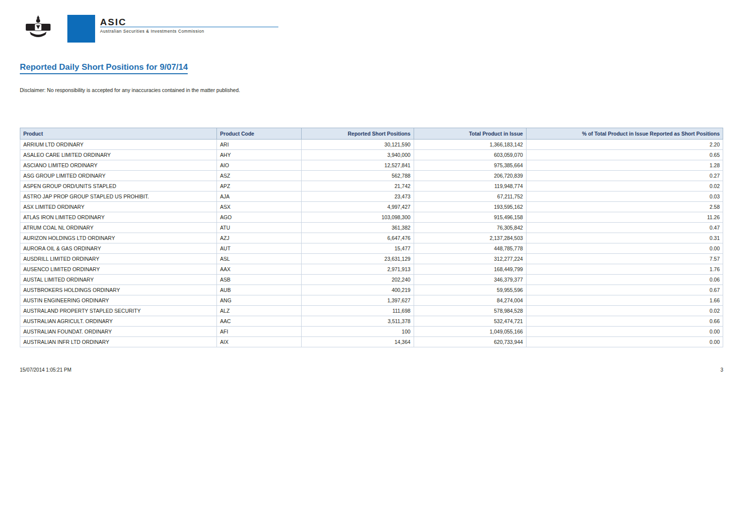ASIC
Australian Securities & Investments Commission
Reported Daily Short Positions for 9/07/14
Disclaimer: No responsibility is accepted for any inaccuracies contained in the matter published.
| Product | Product Code | Reported Short Positions | Total Product in Issue | % of Total Product in Issue Reported as Short Positions |
| --- | --- | --- | --- | --- |
| ARRIUM LTD ORDINARY | ARI | 30,121,590 | 1,366,183,142 | 2.20 |
| ASALEO CARE LIMITED ORDINARY | AHY | 3,940,000 | 603,059,070 | 0.65 |
| ASCIANO LIMITED ORDINARY | AIO | 12,527,841 | 975,385,664 | 1.28 |
| ASG GROUP LIMITED ORDINARY | ASZ | 562,788 | 206,720,839 | 0.27 |
| ASPEN GROUP ORD/UNITS STAPLED | APZ | 21,742 | 119,948,774 | 0.02 |
| ASTRO JAP PROP GROUP STAPLED US PROHIBIT. | AJA | 23,473 | 67,211,752 | 0.03 |
| ASX LIMITED ORDINARY | ASX | 4,997,427 | 193,595,162 | 2.58 |
| ATLAS IRON LIMITED ORDINARY | AGO | 103,098,300 | 915,496,158 | 11.26 |
| ATRUM COAL NL ORDINARY | ATU | 361,382 | 76,305,842 | 0.47 |
| AURIZON HOLDINGS LTD ORDINARY | AZJ | 6,647,476 | 2,137,284,503 | 0.31 |
| AURORA OIL & GAS ORDINARY | AUT | 15,477 | 448,785,778 | 0.00 |
| AUSDRILL LIMITED ORDINARY | ASL | 23,631,129 | 312,277,224 | 7.57 |
| AUSENCO LIMITED ORDINARY | AAX | 2,971,913 | 168,449,799 | 1.76 |
| AUSTAL LIMITED ORDINARY | ASB | 202,240 | 346,379,377 | 0.06 |
| AUSTBROKERS HOLDINGS ORDINARY | AUB | 400,219 | 59,955,596 | 0.67 |
| AUSTIN ENGINEERING ORDINARY | ANG | 1,397,627 | 84,274,004 | 1.66 |
| AUSTRALAND PROPERTY STAPLED SECURITY | ALZ | 111,698 | 578,984,528 | 0.02 |
| AUSTRALIAN AGRICULT. ORDINARY | AAC | 3,511,378 | 532,474,721 | 0.66 |
| AUSTRALIAN FOUNDAT. ORDINARY | AFI | 100 | 1,049,055,166 | 0.00 |
| AUSTRALIAN INFR LTD ORDINARY | AIX | 14,364 | 620,733,944 | 0.00 |
15/07/2014 1:05:21 PM
3